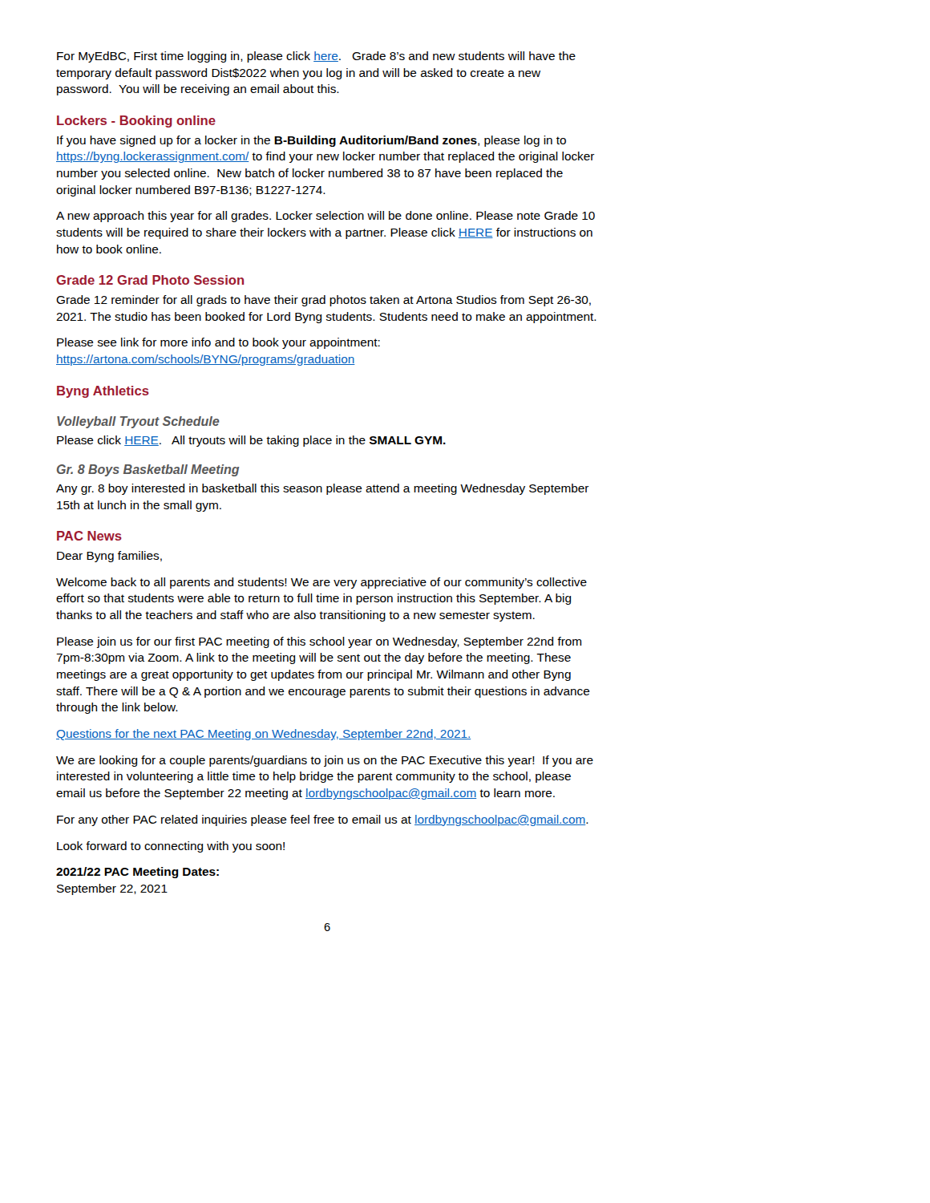For MyEdBC, First time logging in, please click here. Grade 8’s and new students will have the temporary default password Dist$2022 when you log in and will be asked to create a new password. You will be receiving an email about this.
Lockers - Booking online
If you have signed up for a locker in the B-Building Auditorium/Band zones, please log in to https://byng.lockerassignment.com/ to find your new locker number that replaced the original locker number you selected online. New batch of locker numbered 38 to 87 have been replaced the original locker numbered B97-B136; B1227-1274.
A new approach this year for all grades. Locker selection will be done online. Please note Grade 10 students will be required to share their lockers with a partner. Please click HERE for instructions on how to book online.
Grade 12 Grad Photo Session
Grade 12 reminder for all grads to have their grad photos taken at Artona Studios from Sept 26-30, 2021. The studio has been booked for Lord Byng students. Students need to make an appointment.
Please see link for more info and to book your appointment: https://artona.com/schools/BYNG/programs/graduation
Byng Athletics
Volleyball Tryout Schedule
Please click HERE. All tryouts will be taking place in the SMALL GYM.
Gr. 8 Boys Basketball Meeting
Any gr. 8 boy interested in basketball this season please attend a meeting Wednesday September 15th at lunch in the small gym.
PAC News
Dear Byng families,
Welcome back to all parents and students! We are very appreciative of our community’s collective effort so that students were able to return to full time in person instruction this September. A big thanks to all the teachers and staff who are also transitioning to a new semester system.
Please join us for our first PAC meeting of this school year on Wednesday, September 22nd from 7pm-8:30pm via Zoom. A link to the meeting will be sent out the day before the meeting. These meetings are a great opportunity to get updates from our principal Mr. Wilmann and other Byng staff. There will be a Q & A portion and we encourage parents to submit their questions in advance through the link below.
Questions for the next PAC Meeting on Wednesday, September 22nd, 2021.
We are looking for a couple parents/guardians to join us on the PAC Executive this year! If you are interested in volunteering a little time to help bridge the parent community to the school, please email us before the September 22 meeting at lordbyngschoolpac@gmail.com to learn more.
For any other PAC related inquiries please feel free to email us at lordbyngschoolpac@gmail.com.
Look forward to connecting with you soon!
2021/22 PAC Meeting Dates:
September 22, 2021
6